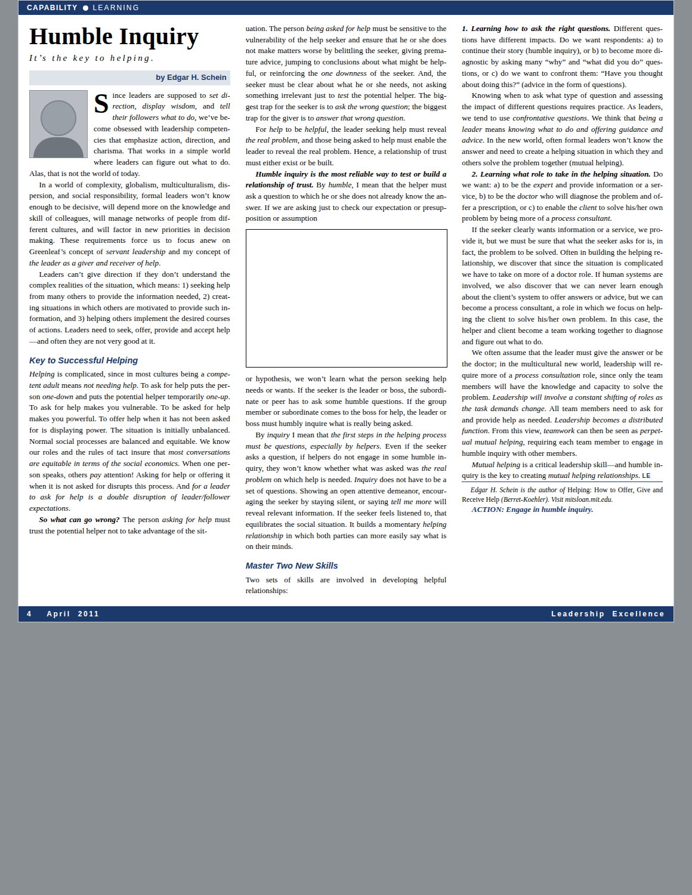Capability Learning
Humble Inquiry
It’s the key to helping.
by Edgar H. Schein
Since leaders are supposed to set direction, display wisdom, and tell their followers what to do, we’ve become obsessed with leadership competencies that emphasize action, direction, and charisma. That works in a simple world where leaders can figure out what to do. Alas, that is not the world of today.
In a world of complexity, globalism, multiculturalism, dispersion, and social responsibility, formal leaders won’t know enough to be decisive, will depend more on the knowledge and skill of colleagues, will manage networks of people from different cultures, and will factor in new priorities in decision making. These requirements force us to focus anew on Greenleaf’s concept of servant leadership and my concept of the leader as a giver and receiver of help.
Leaders can’t give direction if they don’t understand the complex realities of the situation, which means: 1) seeking help from many others to provide the information needed, 2) creating situations in which others are motivated to provide such information, and 3) helping others implement the desired courses of actions. Leaders need to seek, offer, provide and accept help—and often they are not very good at it.
Key to Successful Helping
Helping is complicated, since in most cultures being a competent adult means not needing help. To ask for help puts the person one-down and puts the potential helper temporarily one-up. To ask for help makes you vulnerable. To be asked for help makes you powerful. To offer help when it has not been asked for is displaying power. The situation is initially unbalanced. Normal social processes are balanced and equitable. We know our roles and the rules of tact insure that most conversations are equitable in terms of the social economics. When one person speaks, others pay attention! Asking for help or offering it when it is not asked for disrupts this process. And for a leader to ask for help is a double disruption of leader/follower expectations.
So what can go wrong? The person asking for help must trust the potential helper not to take advantage of the sit-
uation. The person being asked for help must be sensitive to the vulnerability of the help seeker and ensure that he or she does not make matters worse by belittling the seeker, giving premature advice, jumping to conclusions about what might be helpful, or reinforcing the one downness of the seeker. And, the seeker must be clear about what he or she needs, not asking something irrelevant just to test the potential helper. The biggest trap for the seeker is to ask the wrong question; the biggest trap for the giver is to answer that wrong question.
For help to be helpful, the leader seeking help must reveal the real problem, and those being asked to help must enable the leader to reveal the real problem. Hence, a relationship of trust must either exist or be built.
Humble inquiry is the most reliable way to test or build a relationship of trust. By humble, I mean that the helper must ask a question to which he or she does not already know the answer. If we are asking just to check our expectation or presupposition or assumption
or hypothesis, we won’t learn what the person seeking help needs or wants. If the seeker is the leader or boss, the subordinate or peer has to ask some humble questions. If the group member or subordinate comes to the boss for help, the leader or boss must humbly inquire what is really being asked.
By inquiry I mean that the first steps in the helping process must be questions, especially by helpers. Even if the seeker asks a question, if helpers do not engage in some humble inquiry, they won’t know whether what was asked was the real problem on which help is needed. Inquiry does not have to be a set of questions. Showing an open attentive demeanor, encouraging the seeker by staying silent, or saying tell me more will reveal relevant information. If the seeker feels listened to, that equilibrates the social situation. It builds a momentary helping relationship in which both parties can more easily say what is on their minds.
Master Two New Skills
Two sets of skills are involved in developing helpful relationships:
1. Learning how to ask the right questions. Different questions have different impacts. Do we want respondents: a) to continue their story (humble inquiry), or b) to become more diagnostic by asking many “why” and “what did you do” questions, or c) do we want to confront them: “Have you thought about doing this?” (advice in the form of questions).
Knowing when to ask what type of question and assessing the impact of different questions requires practice. As leaders, we tend to use confrontative questions. We think that being a leader means knowing what to do and offering guidance and advice. In the new world, often formal leaders won’t know the answer and need to create a helping situation in which they and others solve the problem together (mutual helping).
2. Learning what role to take in the helping situation. Do we want: a) to be the expert and provide information or a service, b) to be the doctor who will diagnose the problem and offer a prescription, or c) to enable the client to solve his/her own problem by being more of a process consultant.
If the seeker clearly wants information or a service, we provide it, but we must be sure that what the seeker asks for is, in fact, the problem to be solved. Often in building the helping relationship, we discover that since the situation is complicated we have to take on more of a doctor role. If human systems are involved, we also discover that we can never learn enough about the client’s system to offer answers or advice, but we can become a process consultant, a role in which we focus on helping the client to solve his/her own problem. In this case, the helper and client become a team working together to diagnose and figure out what to do.
We often assume that the leader must give the answer or be the doctor; in the multicultural new world, leadership will require more of a process consultation role, since only the team members will have the knowledge and capacity to solve the problem. Leadership will involve a constant shifting of roles as the task demands change. All team members need to ask for and provide help as needed. Leadership becomes a distributed function. From this view, teamwork can then be seen as perpetual mutual helping, requiring each team member to engage in humble inquiry with other members.
Mutual helping is a critical leadership skill—and humble inquiry is the key to creating mutual helping relationships. LE
Edgar H. Schein is the author of Helping: How to Offer, Give and Receive Help (Berret-Koehler). Visit mitsloan.mit.edu.
ACTION: Engage in humble inquiry.
4 April 2011 Leadership Excellence